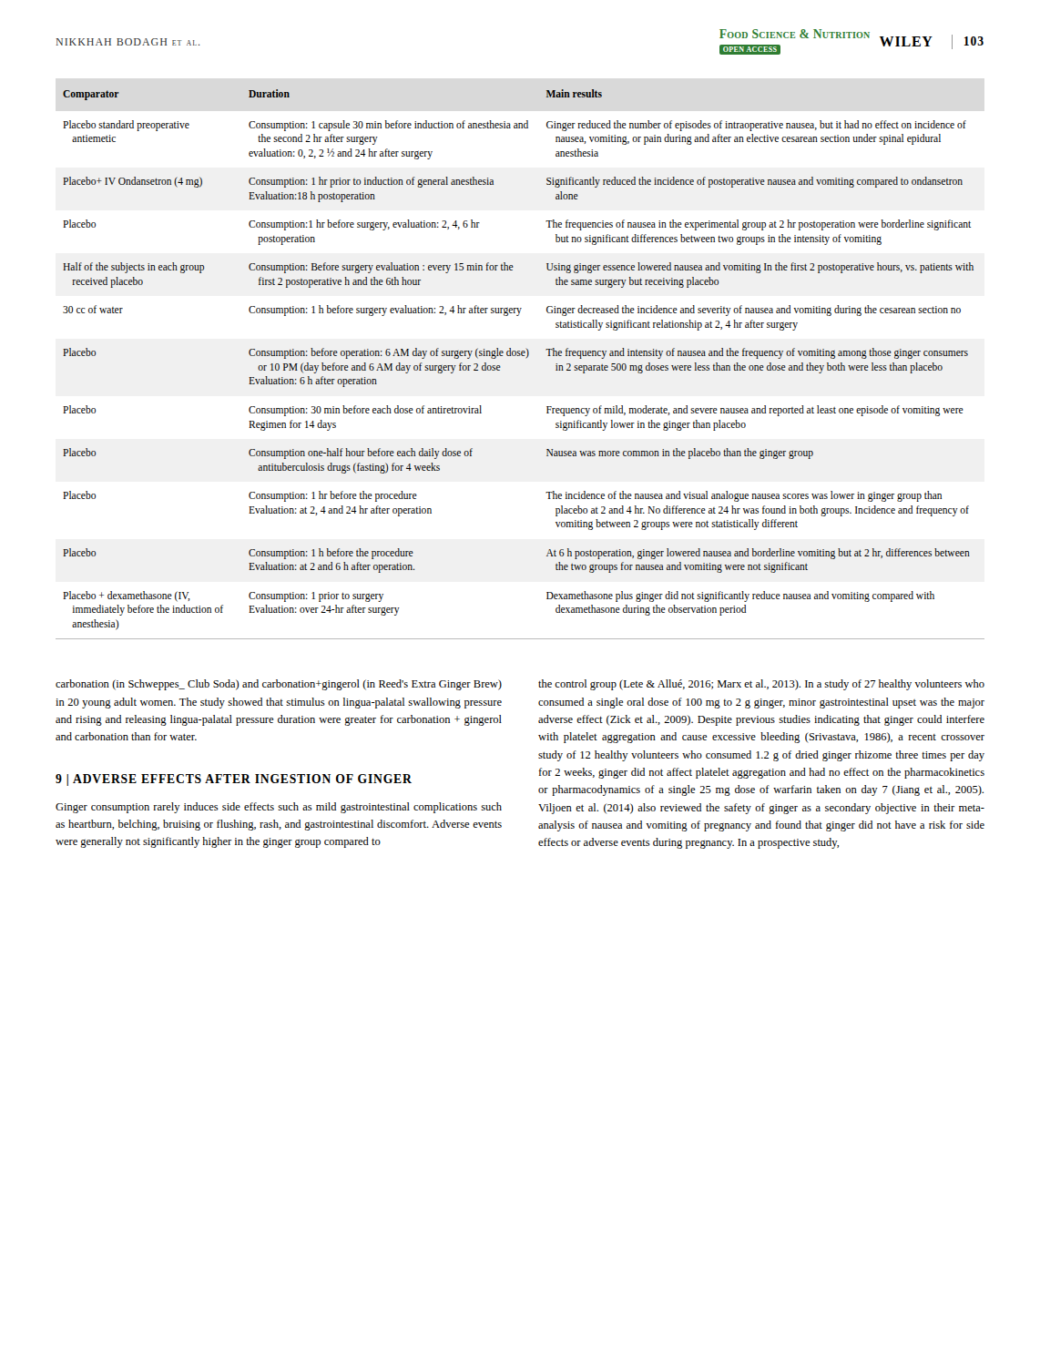Nikkhah Bodagh et al.
Food Science & Nutrition
Open Access WILEY 103
| Comparator | Duration | Main results |
| --- | --- | --- |
| Placebo standard preoperative antiemetic | Consumption: 1 capsule 30 min before induction of anesthesia and the second 2 hr after surgery evaluation: 0, 2, 2 ½ and 24 hr after surgery | Ginger reduced the number of episodes of intraoperative nausea, but it had no effect on incidence of nausea, vomiting, or pain during and after an elective cesarean section under spinal epidural anesthesia |
| Placebo+ IV Ondansetron (4 mg) | Consumption: 1 hr prior to induction of general anesthesia Evaluation:18 h postoperation | Significantly reduced the incidence of postoperative nausea and vomiting compared to ondansetron alone |
| Placebo | Consumption:1 hr before surgery, evaluation: 2, 4, 6 hr postoperation | The frequencies of nausea in the experimental group at 2 hr postoperation were borderline significant but no significant differences between two groups in the intensity of vomiting |
| Half of the subjects in each group received placebo | Consumption: Before surgery evaluation : every 15 min for the first 2 postoperative h and the 6th hour | Using ginger essence lowered nausea and vomiting In the first 2 postoperative hours, vs. patients with the same surgery but receiving placebo |
| 30 cc of water | Consumption: 1 h before surgery evaluation: 2, 4 hr after surgery | Ginger decreased the incidence and severity of nausea and vomiting during the cesarean section no statistically significant relationship at 2, 4 hr after surgery |
| Placebo | Consumption: before operation: 6 AM day of surgery (single dose) or 10 PM (day before and 6 AM day of surgery for 2 dose Evaluation: 6 h after operation | The frequency and intensity of nausea and the frequency of vomiting among those ginger consumers in 2 separate 500 mg doses were less than the one dose and they both were less than placebo |
| Placebo | Consumption: 30 min before each dose of antiretroviral Regimen for 14 days | Frequency of mild, moderate, and severe nausea and reported at least one episode of vomiting were significantly lower in the ginger than placebo |
| Placebo | Consumption one-half hour before each daily dose of antituberculosis drugs (fasting) for 4 weeks | Nausea was more common in the placebo than the ginger group |
| Placebo | Consumption: 1 hr before the procedure Evaluation: at 2, 4 and 24 hr after operation | The incidence of the nausea and visual analogue nausea scores was lower in ginger group than placebo at 2 and 4 hr. No difference at 24 hr was found in both groups. Incidence and frequency of vomiting between 2 groups were not statistically different |
| Placebo | Consumption: 1 h before the procedure Evaluation: at 2 and 6 h after operation. | At 6 h postoperation, ginger lowered nausea and borderline vomiting but at 2 hr, differences between the two groups for nausea and vomiting were not significant |
| Placebo + dexamethasone (IV, immediately before the induction of anesthesia) | Consumption: 1 prior to surgery Evaluation: over 24-hr after surgery | Dexamethasone plus ginger did not significantly reduce nausea and vomiting compared with dexamethasone during the observation period |
carbonation (in Schweppes_ Club Soda) and carbonation+gingerol (in Reed's Extra Ginger Brew) in 20 young adult women. The study showed that stimulus on lingua-palatal swallowing pressure and rising and releasing lingua-palatal pressure duration were greater for carbonation + gingerol and carbonation than for water.
9 | Adverse effects after ingestion of ginger
Ginger consumption rarely induces side effects such as mild gastrointestinal complications such as heartburn, belching, bruising or flushing, rash, and gastrointestinal discomfort. Adverse events were generally not significantly higher in the ginger group compared to
the control group (Lete & Allué, 2016; Marx et al., 2013). In a study of 27 healthy volunteers who consumed a single oral dose of 100 mg to 2 g ginger, minor gastrointestinal upset was the major adverse effect (Zick et al., 2009). Despite previous studies indicating that ginger could interfere with platelet aggregation and cause excessive bleeding (Srivastava, 1986), a recent crossover study of 12 healthy volunteers who consumed 1.2 g of dried ginger rhizome three times per day for 2 weeks, ginger did not affect platelet aggregation and had no effect on the pharmacokinetics or pharmacodynamics of a single 25 mg dose of warfarin taken on day 7 (Jiang et al., 2005). Viljoen et al. (2014) also reviewed the safety of ginger as a secondary objective in their meta-analysis of nausea and vomiting of pregnancy and found that ginger did not have a risk for side effects or adverse events during pregnancy. In a prospective study,